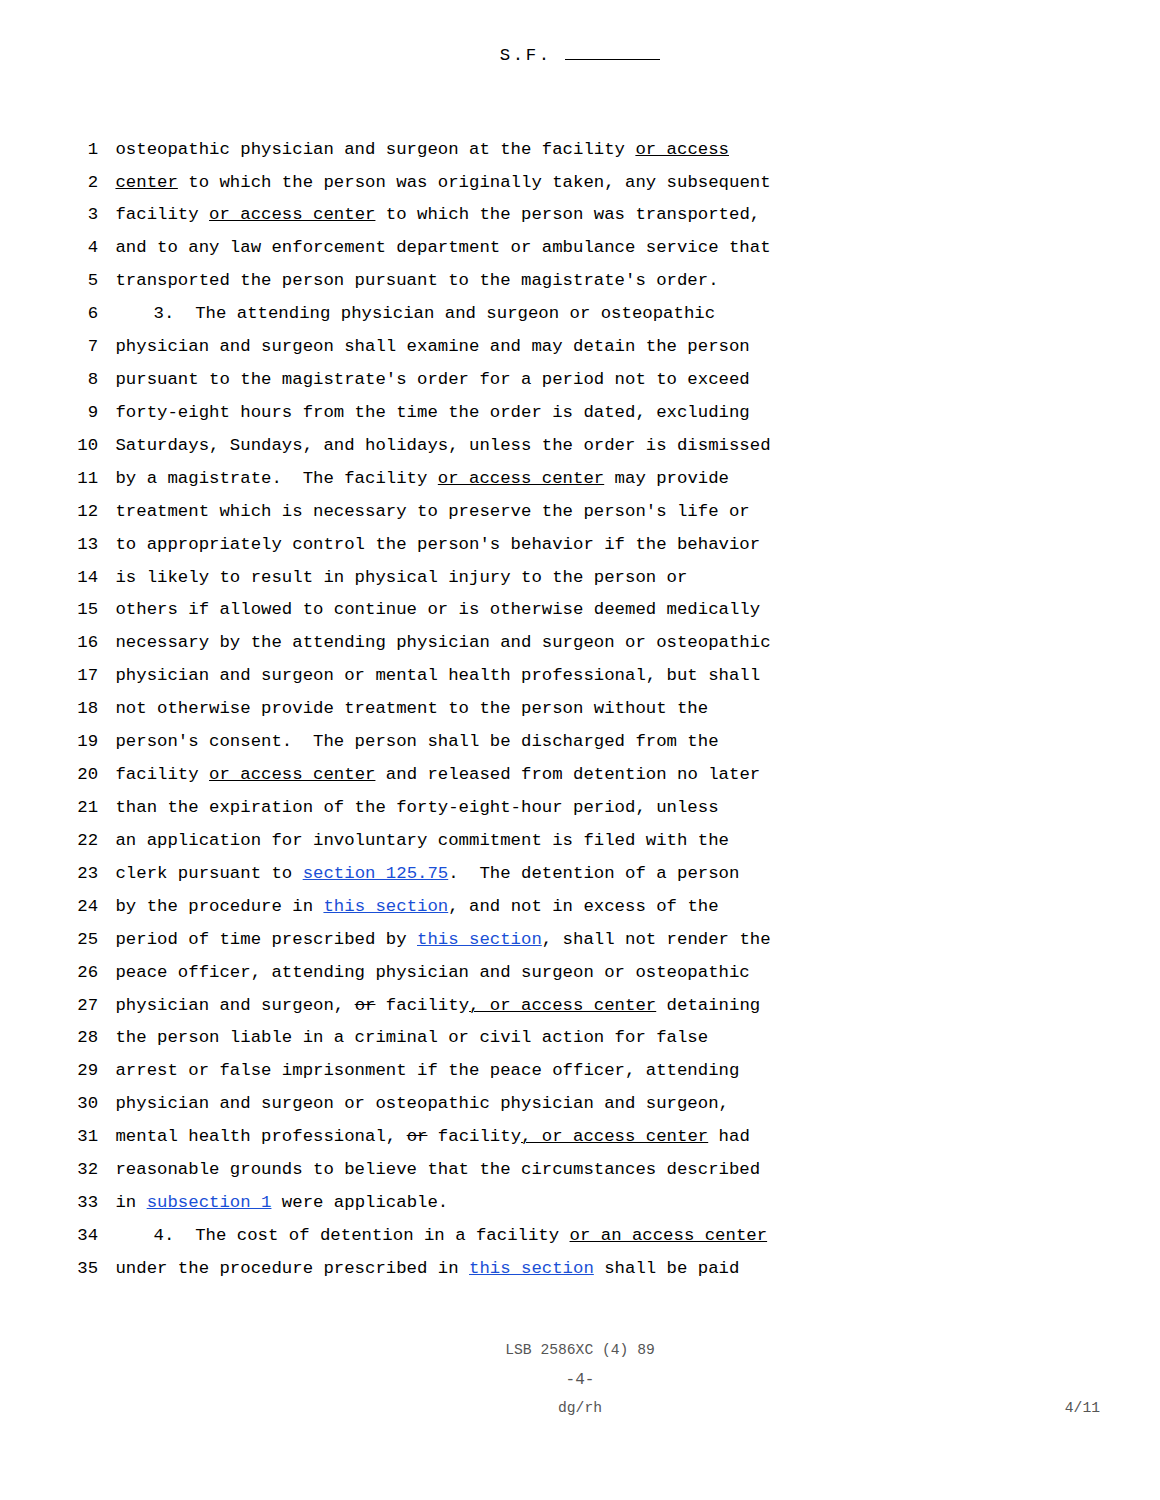S.F.
osteopathic physician and surgeon at the facility or access
center to which the person was originally taken, any subsequent
facility or access center to which the person was transported,
and to any law enforcement department or ambulance service that
transported the person pursuant to the magistrate's order.
3. The attending physician and surgeon or osteopathic
physician and surgeon shall examine and may detain the person
pursuant to the magistrate's order for a period not to exceed
forty-eight hours from the time the order is dated, excluding
Saturdays, Sundays, and holidays, unless the order is dismissed
by a magistrate. The facility or access center may provide
treatment which is necessary to preserve the person's life or
to appropriately control the person's behavior if the behavior
is likely to result in physical injury to the person or
others if allowed to continue or is otherwise deemed medically
necessary by the attending physician and surgeon or osteopathic
physician and surgeon or mental health professional, but shall
not otherwise provide treatment to the person without the
person's consent. The person shall be discharged from the
facility or access center and released from detention no later
than the expiration of the forty-eight-hour period, unless
an application for involuntary commitment is filed with the
clerk pursuant to section 125.75. The detention of a person
by the procedure in this section, and not in excess of the
period of time prescribed by this section, shall not render the
peace officer, attending physician and surgeon or osteopathic
physician and surgeon, or facility, or access center detaining
the person liable in a criminal or civil action for false
arrest or false imprisonment if the peace officer, attending
physician and surgeon or osteopathic physician and surgeon,
mental health professional, or facility, or access center had
reasonable grounds to believe that the circumstances described
in subsection 1 were applicable.
4. The cost of detention in a facility or an access center
under the procedure prescribed in this section shall be paid
LSB 2586XC (4) 89
-4-
dg/rh
4/11